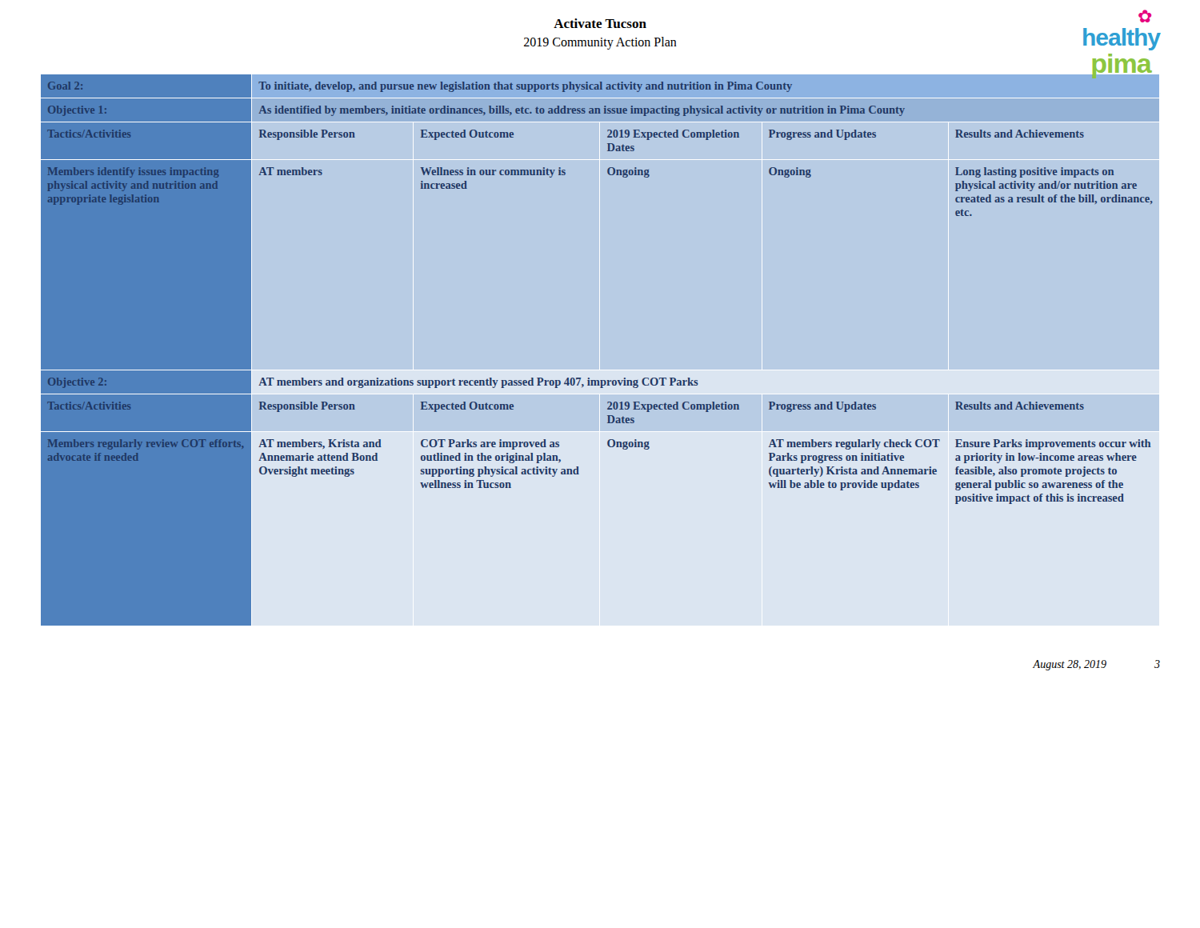Activate Tucson
2019 Community Action Plan
✿ healthy
pima
| Goal 2: | To initiate, develop, and pursue new legislation that supports physical activity and nutrition in Pima County |
| Objective 1: | As identified by members, initiate ordinances, bills, etc. to address an issue impacting physical activity or nutrition in Pima County |
| Tactics/Activities | Responsible Person | Expected Outcome | 2019 Expected Completion Dates | Progress and Updates | Results and Achievements |
| Members identify issues impacting physical activity and nutrition and appropriate legislation | AT members | Wellness in our community is increased | Ongoing | Ongoing | Long lasting positive impacts on physical activity and/or nutrition are created as a result of the bill, ordinance, etc. |
| Objective 2: | AT members and organizations support recently passed Prop 407, improving COT Parks |
| Tactics/Activities | Responsible Person | Expected Outcome | 2019 Expected Completion Dates | Progress and Updates | Results and Achievements |
| Members regularly review COT efforts, advocate if needed | AT members, Krista and Annemarie attend Bond Oversight meetings | COT Parks are improved as outlined in the original plan, supporting physical activity and wellness in Tucson | Ongoing | AT members regularly check COT Parks progress on initiative (quarterly) Krista and Annemarie will be able to provide updates | Ensure Parks improvements occur with a priority in low-income areas where feasible, also promote projects to general public so awareness of the positive impact of this is increased |
August 28, 2019 3